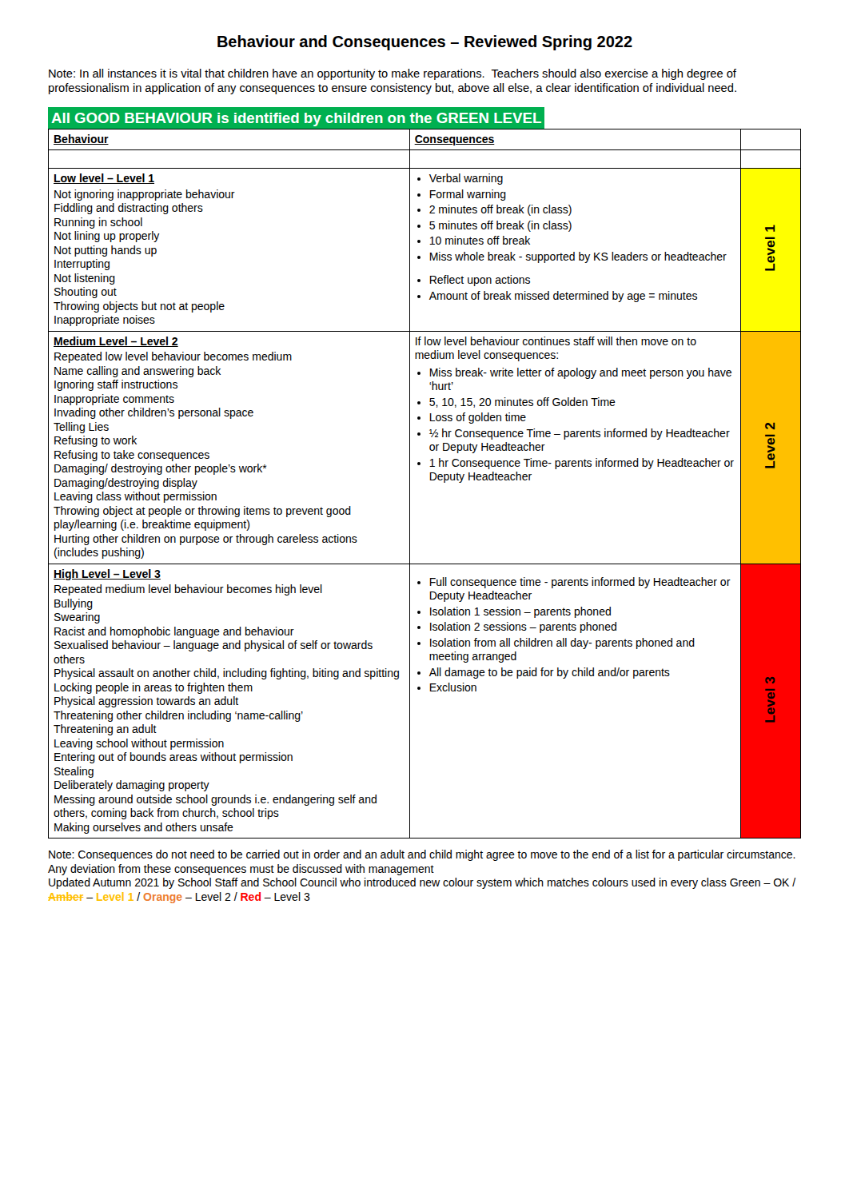Behaviour and Consequences – Reviewed Spring 2022
Note: In all instances it is vital that children have an opportunity to make reparations. Teachers should also exercise a high degree of professionalism in application of any consequences to ensure consistency but, above all else, a clear identification of individual need.
All GOOD BEHAVIOUR is identified by children on the GREEN LEVEL
| Behaviour | Consequences | |
| --- | --- | --- |
| Low level – Level 1 Not ignoring inappropriate behaviour Fiddling and distracting others Running in school Not lining up properly Not putting hands up Interrupting Not listening Shouting out Throwing objects but not at people Inappropriate noises | Verbal warning Formal warning 2 minutes off break (in class) 5 minutes off break (in class) 10 minutes off break Miss whole break - supported by KS leaders or headteacher Reflect upon actions Amount of break missed determined by age = minutes | Level 1 |
| Medium Level – Level 2 Repeated low level behaviour becomes medium Name calling and answering back Ignoring staff instructions Inappropriate comments Invading other children’s personal space Telling Lies Refusing to work Refusing to take consequences Damaging/ destroying other people’s work* Damaging/destroying display Leaving class without permission Throwing object at people or throwing items to prevent good play/learning (i.e. breaktime equipment) Hurting other children on purpose or through careless actions (includes pushing) | If low level behaviour continues staff will then move on to medium level consequences: Miss break- write letter of apology and meet person you have ‘hurt’ 5, 10, 15, 20 minutes off Golden Time Loss of golden time ½ hr Consequence Time – parents informed by Headteacher or Deputy Headteacher 1 hr Consequence Time- parents informed by Headteacher or Deputy Headteacher | Level 2 |
| High Level – Level 3 Repeated medium level behaviour becomes high level Bullying Swearing Racist and homophobic language and behaviour Sexualised behaviour – language and physical of self or towards others Physical assault on another child, including fighting, biting and spitting Locking people in areas to frighten them Physical aggression towards an adult Threatening other children including ‘name-calling’ Threatening an adult Leaving school without permission Entering out of bounds areas without permission Stealing Deliberately damaging property Messing around outside school grounds i.e. endangering self and others, coming back from church, school trips Making ourselves and others unsafe | Full consequence time - parents informed by Headteacher or Deputy Headteacher Isolation 1 session – parents phoned Isolation 2 sessions – parents phoned Isolation from all children all day- parents phoned and meeting arranged All damage to be paid for by child and/or parents Exclusion | Level 3 |
Note: Consequences do not need to be carried out in order and an adult and child might agree to move to the end of a list for a particular circumstance. Any deviation from these consequences must be discussed with management
Updated Autumn 2021 by School Staff and School Council who introduced new colour system which matches colours used in every class Green – OK / Amber – Level 1 / Orange – Level 2 / Red – Level 3